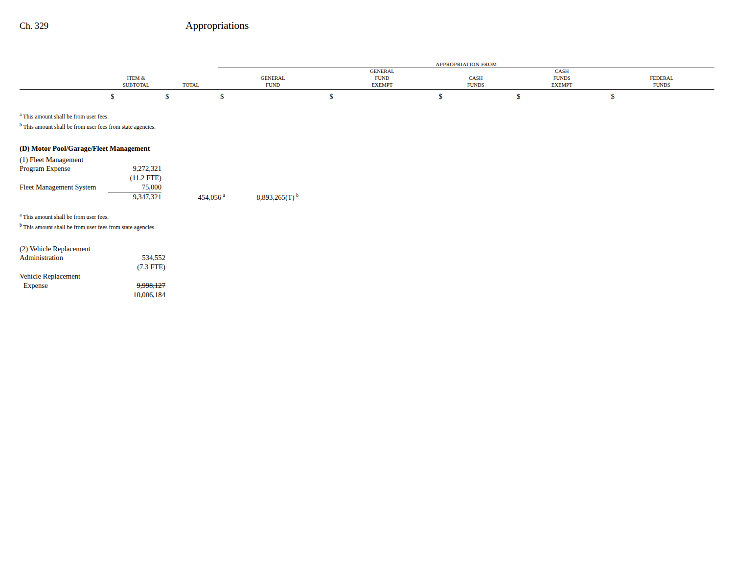Ch. 329 Appropriations
| | | | APPROPRIATION FROM |
| | | | | GENERAL | | CASH | |
| | ITEM & | | GENERAL | FUND | CASH | FUNDS | FEDERAL |
| | SUBTOTAL | TOTAL | FUND | EXEMPT | FUNDS | EXEMPT | FUNDS |
| | $ | $ | $ | $ | $ | $ | $ |
a This amount shall be from user fees.
b This amount shall be from user fees from state agencies.
(D) Motor Pool/Garage/Fleet Management
(1) Fleet Management
| Program Expense | 9,272,321 | | |
| | (11.2 FTE) | | |
| Fleet Management System | 75,000 | | |
| | 9,347,321 | 454,056 a | 8,893,265(T) b |
a This amount shall be from user fees.
b This amount shall be from user fees from state agencies.
(2) Vehicle Replacement
| Administration | 534,552 |
| | (7.3 FTE) |
| Vehicle Replacement | |
| Expense | 9,998,127 |
| | 10,006,184 |